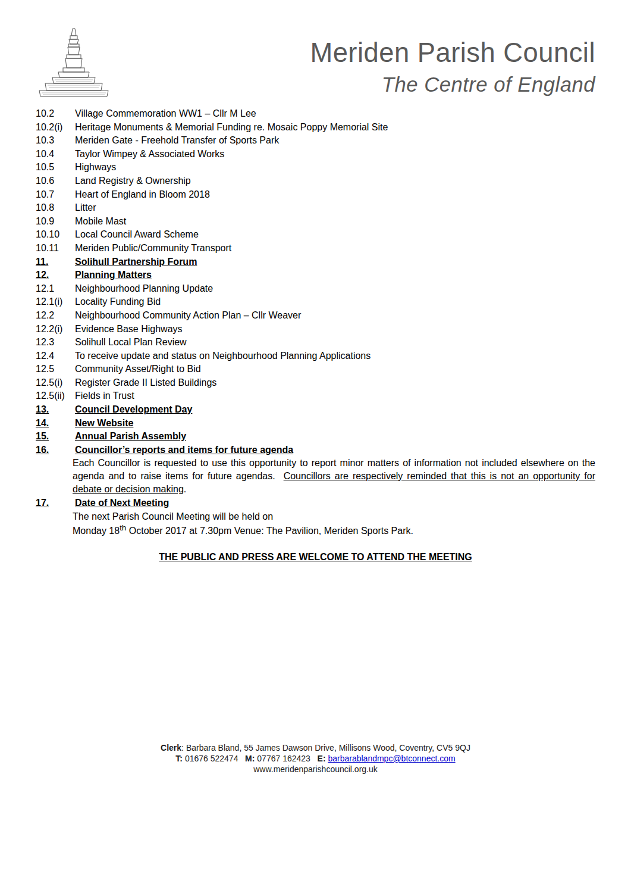Meriden Parish Council
The Centre of England
10.2
Village Commemoration WW1 – Cllr M Lee
10.2(i)
Heritage Monuments & Memorial Funding re. Mosaic Poppy Memorial Site
10.3
Meriden Gate - Freehold Transfer of Sports Park
10.4
Taylor Wimpey & Associated Works
10.5
Highways
10.6
Land Registry & Ownership
10.7
Heart of England in Bloom 2018
10.8
Litter
10.9
Mobile Mast
10.10
Local Council Award Scheme
10.11
Meriden Public/Community Transport
11.
Solihull Partnership Forum
12.
Planning Matters
12.1
Neighbourhood Planning Update
12.1(i)
Locality Funding Bid
12.2
Neighbourhood Community Action Plan – Cllr Weaver
12.2(i)
Evidence Base Highways
12.3
Solihull Local Plan Review
12.4
To receive update and status on Neighbourhood Planning Applications
12.5
Community Asset/Right to Bid
12.5(i)
Register Grade II Listed Buildings
12.5(ii)
Fields in Trust
13.
Council Development Day
14.
New Website
15.
Annual Parish Assembly
16.
Councillor’s reports and items for future agenda
Each Councillor is requested to use this opportunity to report minor matters of information not included elsewhere on the agenda and to raise items for future agendas. Councillors are respectively reminded that this is not an opportunity for debate or decision making.
17.
Date of Next Meeting
The next Parish Council Meeting will be held on
Monday 18th October 2017 at 7.30pm Venue: The Pavilion, Meriden Sports Park.
THE PUBLIC AND PRESS ARE WELCOME TO ATTEND THE MEETING
Clerk: Barbara Bland, 55 James Dawson Drive, Millisons Wood, Coventry, CV5 9QJ
T: 01676 522474 M: 07767 162423 E: barbarablandmpc@btconnect.com
www.meridenparishcouncil.org.uk